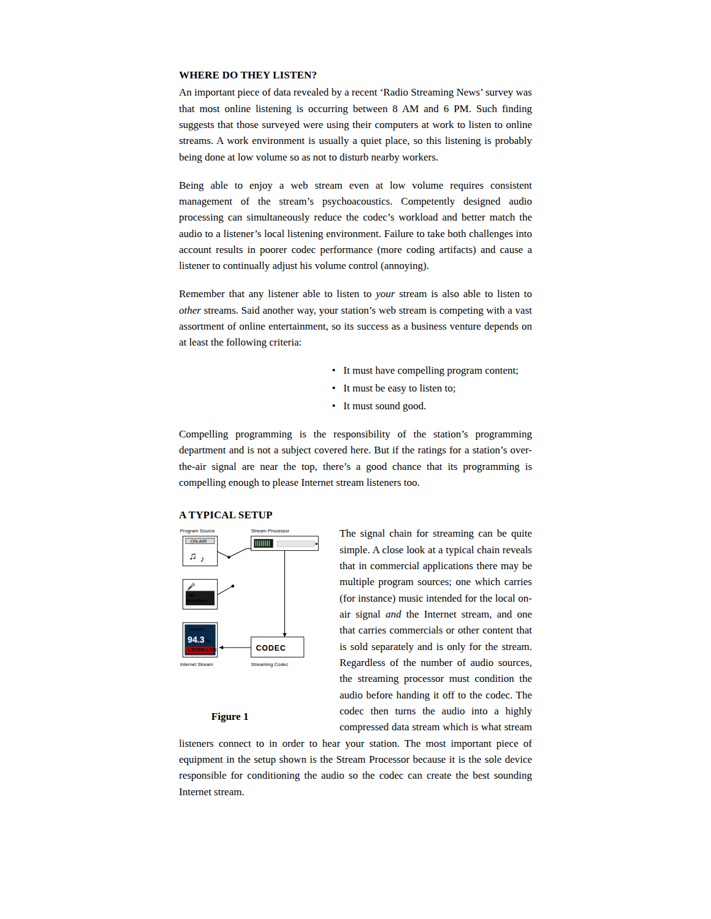WHERE DO THEY LISTEN?
An important piece of data revealed by a recent ‘Radio Streaming News’ survey was that most online listening is occurring between 8 AM and 6 PM. Such finding suggests that those surveyed were using their computers at work to listen to online streams. A work environment is usually a quiet place, so this listening is probably being done at low volume so as not to disturb nearby workers.
Being able to enjoy a web stream even at low volume requires consistent management of the stream’s psychoacoustics. Competently designed audio processing can simultaneously reduce the codec’s workload and better match the audio to a listener’s local listening environment. Failure to take both challenges into account results in poorer codec performance (more coding artifacts) and cause a listener to continually adjust his volume control (annoying).
Remember that any listener able to listen to your stream is also able to listen to other streams. Said another way, your station’s web stream is competing with a vast assortment of online entertainment, so its success as a business venture depends on at least the following criteria:
It must have compelling program content;
It must be easy to listen to;
It must sound good.
Compelling programming is the responsibility of the station’s programming department and is not a subject covered here. But if the ratings for a station’s over-the-air signal are near the top, there’s a good chance that its programming is compelling enough to please Internet stream listeners too.
A TYPICAL SETUP
Program Source Stream Processor ON AIR ♫ ♪ 🎤 Ad Insertion RIVER 94.3 FM LISTEN LIVE CODEC Internet Stream Streaming Codec
Figure 1
The signal chain for streaming can be quite simple. A close look at a typical chain reveals that in commercial applications there may be multiple program sources; one which carries (for instance) music intended for the local on-air signal and the Internet stream, and one that carries commercials or other content that is sold separately and is only for the stream. Regardless of the number of audio sources, the streaming processor must condition the audio before handing it off to the codec. The codec then turns the audio into a highly compressed data stream which is what stream listeners connect to in order to hear your station. The most important piece of equipment in the setup shown is the Stream Processor because it is the sole device responsible for conditioning the audio so the codec can create the best sounding Internet stream.